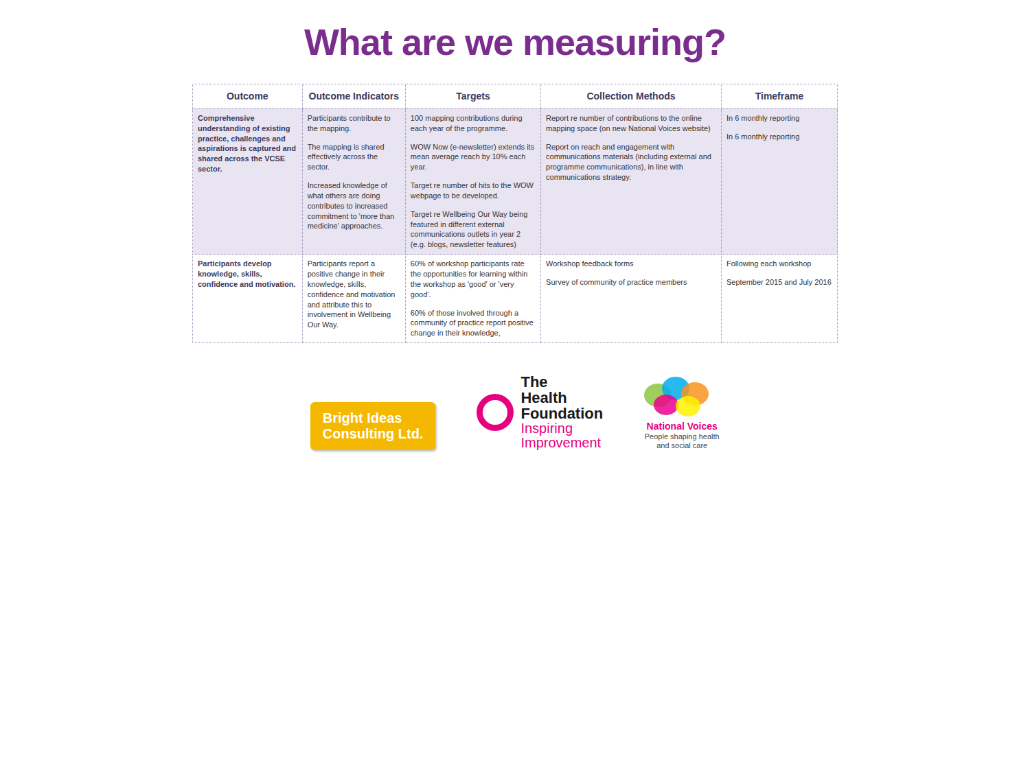What are we measuring?
| Outcome | Outcome Indicators | Targets | Collection Methods | Timeframe |
| --- | --- | --- | --- | --- |
| Comprehensive understanding of existing practice, challenges and aspirations is captured and shared across the VCSE sector. | Participants contribute to the mapping. The mapping is shared effectively across the sector. Increased knowledge of what others are doing contributes to increased commitment to 'more than medicine' approaches. | 100 mapping contributions during each year of the programme. WOW Now (e-newsletter) extends its mean average reach by 10% each year. Target re number of hits to the WOW webpage to be developed. Target re Wellbeing Our Way being featured in different external communications outlets in year 2 (e.g. blogs, newsletter features) | Report re number of contributions to the online mapping space (on new National Voices website) Report on reach and engagement with communications materials (including external and programme communications), in line with communications strategy. | In 6 monthly reporting In 6 monthly reporting |
| Participants develop knowledge, skills, confidence and motivation. | Participants report a positive change in their knowledge, skills, confidence and motivation and attribute this to involvement in Wellbeing Our Way. | 60% of workshop participants rate the opportunities for learning within the workshop as 'good' or 'very good'. 60% of those involved through a community of practice report positive change in their knowledge, | Workshop feedback forms Survey of community of practice members | Following each workshop September 2015 and July 2016 |
Bright Ideas
Consulting Ltd.
The
Health
Foundation Inspiring Improvement
National Voices
People shaping health
and social care